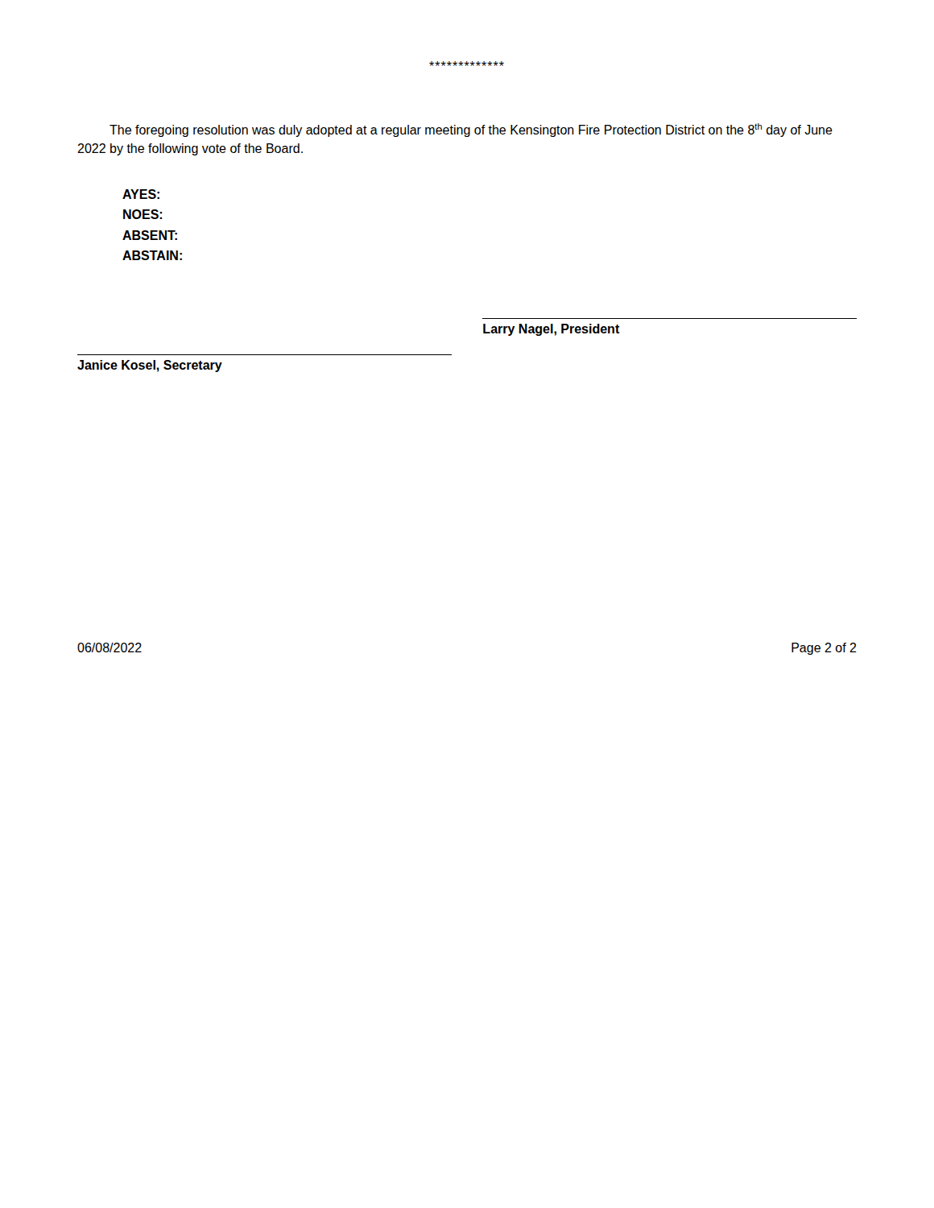*************
The foregoing resolution was duly adopted at a regular meeting of the Kensington Fire Protection District on the 8th day of June 2022 by the following vote of the Board.
AYES:
NOES:
ABSENT:
ABSTAIN:
Larry Nagel, President
Janice Kosel, Secretary
06/08/2022 Page 2 of 2